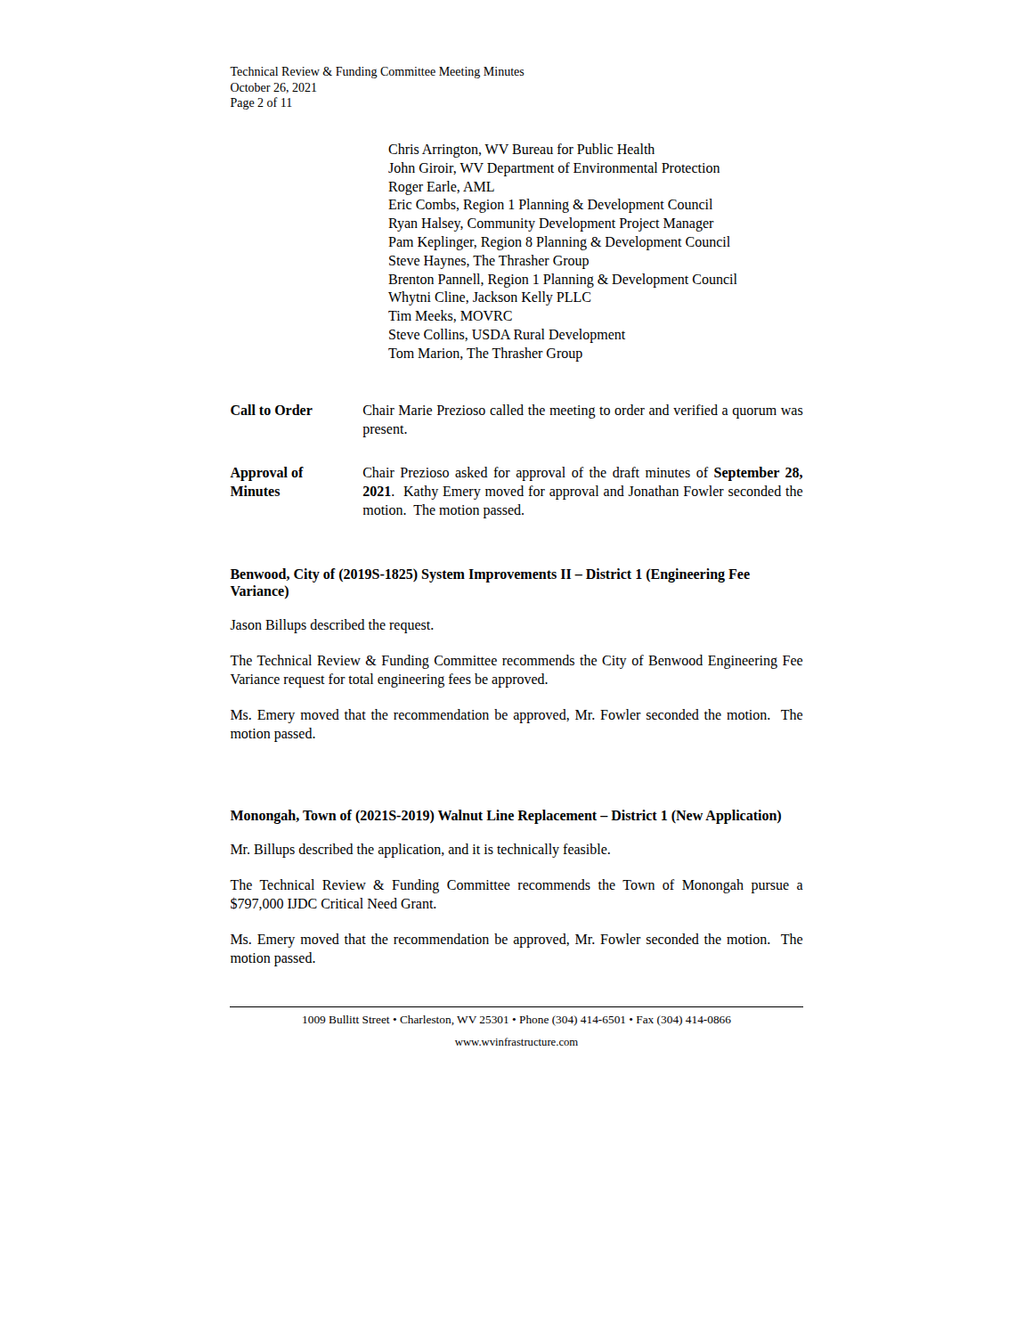Technical Review & Funding Committee Meeting Minutes
October 26, 2021
Page 2 of 11
Chris Arrington, WV Bureau for Public Health
John Giroir, WV Department of Environmental Protection
Roger Earle, AML
Eric Combs, Region 1 Planning & Development Council
Ryan Halsey, Community Development Project Manager
Pam Keplinger, Region 8 Planning & Development Council
Steve Haynes, The Thrasher Group
Brenton Pannell, Region 1 Planning & Development Council
Whytni Cline, Jackson Kelly PLLC
Tim Meeks, MOVRC
Steve Collins, USDA Rural Development
Tom Marion, The Thrasher Group
Call to Order
Chair Marie Prezioso called the meeting to order and verified a quorum was present.
Approval of
Minutes
Chair Prezioso asked for approval of the draft minutes of September 28, 2021. Kathy Emery moved for approval and Jonathan Fowler seconded the motion. The motion passed.
Benwood, City of (2019S-1825) System Improvements II – District 1 (Engineering Fee Variance)
Jason Billups described the request.
The Technical Review & Funding Committee recommends the City of Benwood Engineering Fee Variance request for total engineering fees be approved.
Ms. Emery moved that the recommendation be approved, Mr. Fowler seconded the motion. The motion passed.
Monongah, Town of (2021S-2019) Walnut Line Replacement – District 1 (New Application)
Mr. Billups described the application, and it is technically feasible.
The Technical Review & Funding Committee recommends the Town of Monongah pursue a $797,000 IJDC Critical Need Grant.
Ms. Emery moved that the recommendation be approved, Mr. Fowler seconded the motion. The motion passed.
1009 Bullitt Street • Charleston, WV 25301 • Phone (304) 414-6501 • Fax (304) 414-0866
www.wvinfrastructure.com